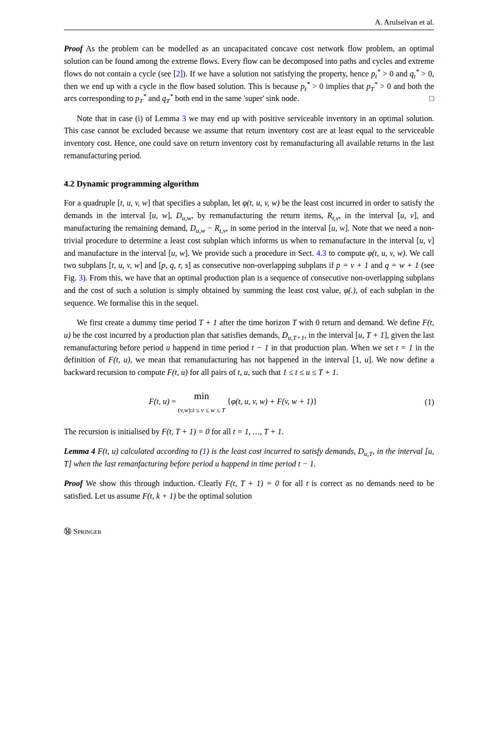A. Arulselvan et al.
Proof As the problem can be modelled as an uncapacitated concave cost network flow problem, an optimal solution can be found among the extreme flows. Every flow can be decomposed into paths and cycles and extreme flows do not contain a cycle (see [2]). If we have a solution not satisfying the property, hence pt* > 0 and qt* > 0, then we end up with a cycle in the flow based solution. This is because pt* > 0 implies that pT* > 0 and both the arcs corresponding to pT* and qT* both end in the same 'super' sink node. □
Note that in case (i) of Lemma 3 we may end up with positive serviceable inventory in an optimal solution. This case cannot be excluded because we assume that return inventory cost are at least equal to the serviceable inventory cost. Hence, one could save on return inventory cost by remanufacturing all available returns in the last remanufacturing period.
4.2 Dynamic programming algorithm
For a quadruple [t, u, v, w] that specifies a subplan, let φ(t, u, v, w) be the least cost incurred in order to satisfy the demands in the interval [u, w], Du,w, by remanufacturing the return items, Rt,v, in the interval [u, v], and manufacturing the remaining demand, Du,w − Rt,v, in some period in the interval [u, w]. Note that we need a non-trivial procedure to determine a least cost subplan which informs us when to remanufacture in the interval [u, v] and manufacture in the interval [u, w]. We provide such a procedure in Sect. 4.3 to compute φ(t, u, v, w). We call two subplans [t, u, v, w] and [p, q, r, s] as consecutive non-overlapping subplans if p = v + 1 and q = w + 1 (see Fig. 3). From this, we have that an optimal production plan is a sequence of consecutive non-overlapping subplans and the cost of such a solution is simply obtained by summing the least cost value, φ(.), of each subplan in the sequence. We formalise this in the sequel.
We first create a dummy time period T + 1 after the time horizon T with 0 return and demand. We define F(t, u) be the cost incurred by a production plan that satisfies demands, Du,T+1, in the interval [u, T + 1], given the last remanufacturing before period u happend in time period t − 1 in that production plan. When we set t = 1 in the definition of F(t, u), we mean that remanufacturing has not happened in the interval [1, u]. We now define a backward recursion to compute F(t, u) for all pairs of t, u, such that 1 ≤ t ≤ u ≤ T + 1.
F(t, u) = min
(v,w):t ≤ v ≤ w ≤ T {φ(t, u, v, w) + F(v, w + 1)}
(1)
The recursion is initialised by F(t, T + 1) = 0 for all t = 1, …, T + 1.
Lemma 4 F(t, u) calculated according to (1) is the least cost incurred to satisfy demands, Du,T, in the interval [u, T] when the last remanfacturing before period u happend in time period t − 1.
Proof We show this through induction. Clearly F(t, T + 1) = 0 for all t is correct as no demands need to be satisfied. Let us assume F(t, k + 1) be the optimal solution
⑭ Springer